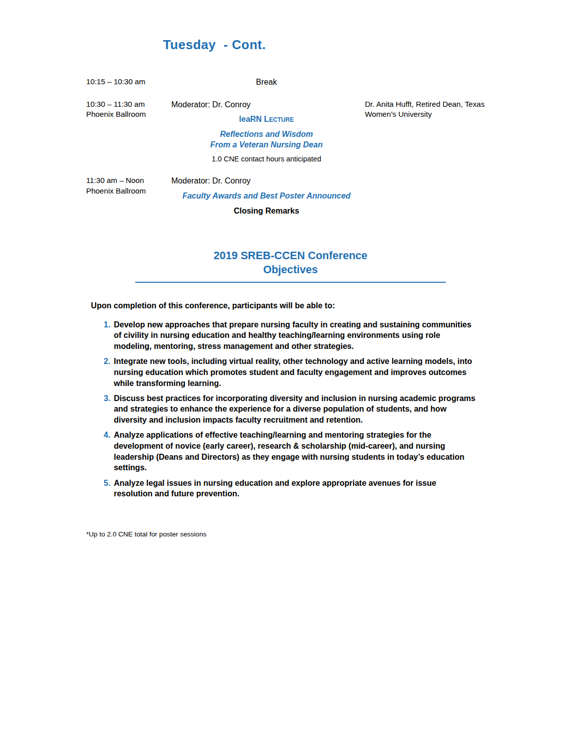Tuesday - Cont.
| 10:15 – 10:30 am | Break | |
| 10:30 – 11:30 am Phoenix Ballroom | Moderator: Dr. Conroy leaRN Lecture Reflections and Wisdom From a Veteran Nursing Dean 1.0 CNE contact hours anticipated | Dr. Anita Hufft, Retired Dean, Texas Women’s University |
| 11:30 am – Noon Phoenix Ballroom | Moderator: Dr. Conroy Faculty Awards and Best Poster Announced Closing Remarks | |
2019 SREB-CCEN Conference
Objectives
Upon completion of this conference, participants will be able to:
Develop new approaches that prepare nursing faculty in creating and sustaining communities of civility in nursing education and healthy teaching/learning environments using role modeling, mentoring, stress management and other strategies.
Integrate new tools, including virtual reality, other technology and active learning models, into nursing education which promotes student and faculty engagement and improves outcomes while transforming learning.
Discuss best practices for incorporating diversity and inclusion in nursing academic programs and strategies to enhance the experience for a diverse population of students, and how diversity and inclusion impacts faculty recruitment and retention.
Analyze applications of effective teaching/learning and mentoring strategies for the development of novice (early career), research & scholarship (mid-career), and nursing leadership (Deans and Directors) as they engage with nursing students in today’s education settings.
Analyze legal issues in nursing education and explore appropriate avenues for issue resolution and future prevention.
*Up to 2.0 CNE total for poster sessions